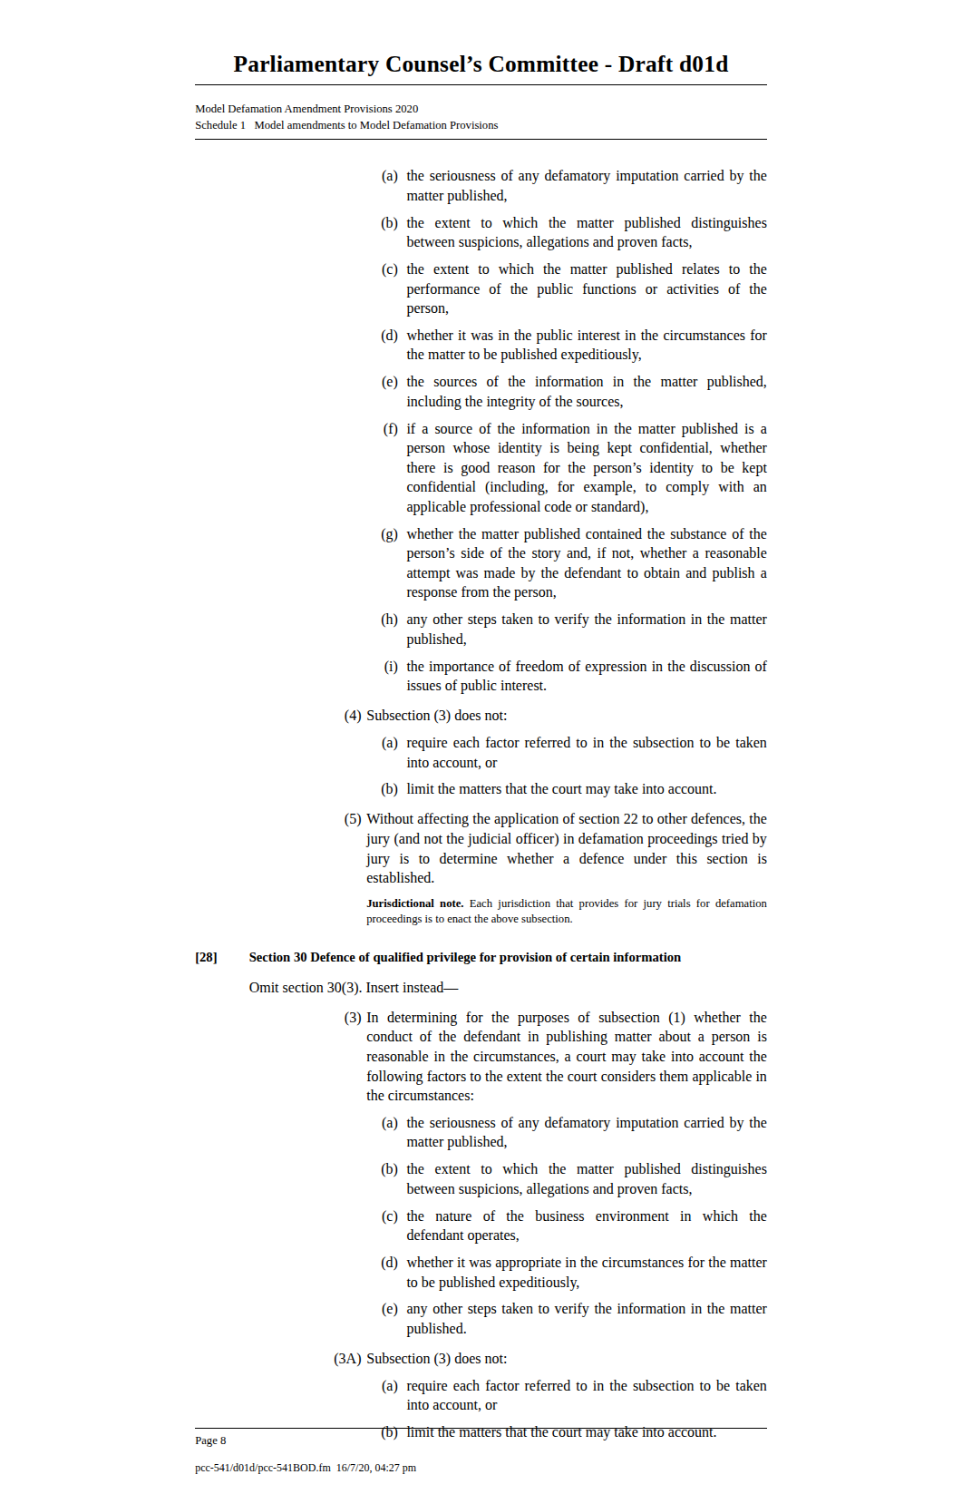Parliamentary Counsel’s Committee - Draft d01d
Model Defamation Amendment Provisions 2020 Schedule 1 Model amendments to Model Defamation Provisions
(a) the seriousness of any defamatory imputation carried by the matter published,
(b) the extent to which the matter published distinguishes between suspicions, allegations and proven facts,
(c) the extent to which the matter published relates to the performance of the public functions or activities of the person,
(d) whether it was in the public interest in the circumstances for the matter to be published expeditiously,
(e) the sources of the information in the matter published, including the integrity of the sources,
(f) if a source of the information in the matter published is a person whose identity is being kept confidential, whether there is good reason for the person’s identity to be kept confidential (including, for example, to comply with an applicable professional code or standard),
(g) whether the matter published contained the substance of the person’s side of the story and, if not, whether a reasonable attempt was made by the defendant to obtain and publish a response from the person,
(h) any other steps taken to verify the information in the matter published,
(i) the importance of freedom of expression in the discussion of issues of public interest.
(4)
Subsection (3) does not:
(a) require each factor referred to in the subsection to be taken into account, or
(b) limit the matters that the court may take into account.
(5)
Without affecting the application of section 22 to other defences, the jury (and not the judicial officer) in defamation proceedings tried by jury is to determine whether a defence under this section is established.
Jurisdictional note. Each jurisdiction that provides for jury trials for defamation proceedings is to enact the above subsection.
[28] Section 30 Defence of qualified privilege for provision of certain information
Omit section 30(3). Insert instead—
(3)
In determining for the purposes of subsection (1) whether the conduct of the defendant in publishing matter about a person is reasonable in the circumstances, a court may take into account the following factors to the extent the court considers them applicable in the circumstances:
(a) the seriousness of any defamatory imputation carried by the matter published,
(b) the extent to which the matter published distinguishes between suspicions, allegations and proven facts,
(c) the nature of the business environment in which the defendant operates,
(d) whether it was appropriate in the circumstances for the matter to be published expeditiously,
(e) any other steps taken to verify the information in the matter published.
(3A)
Subsection (3) does not:
(a) require each factor referred to in the subsection to be taken into account, or
(b) limit the matters that the court may take into account.
Page 8
pcc-541/d01d/pcc-541BOD.fm 16/7/20, 04:27 pm